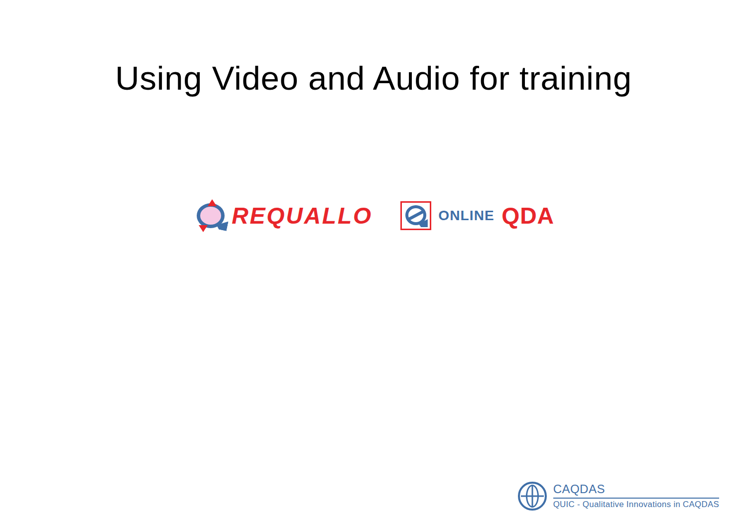Using Video and Audio for training
REQUALLO
Online QDA
CAQDAS
QUIC - Qualitative Innovations in CAQDAS